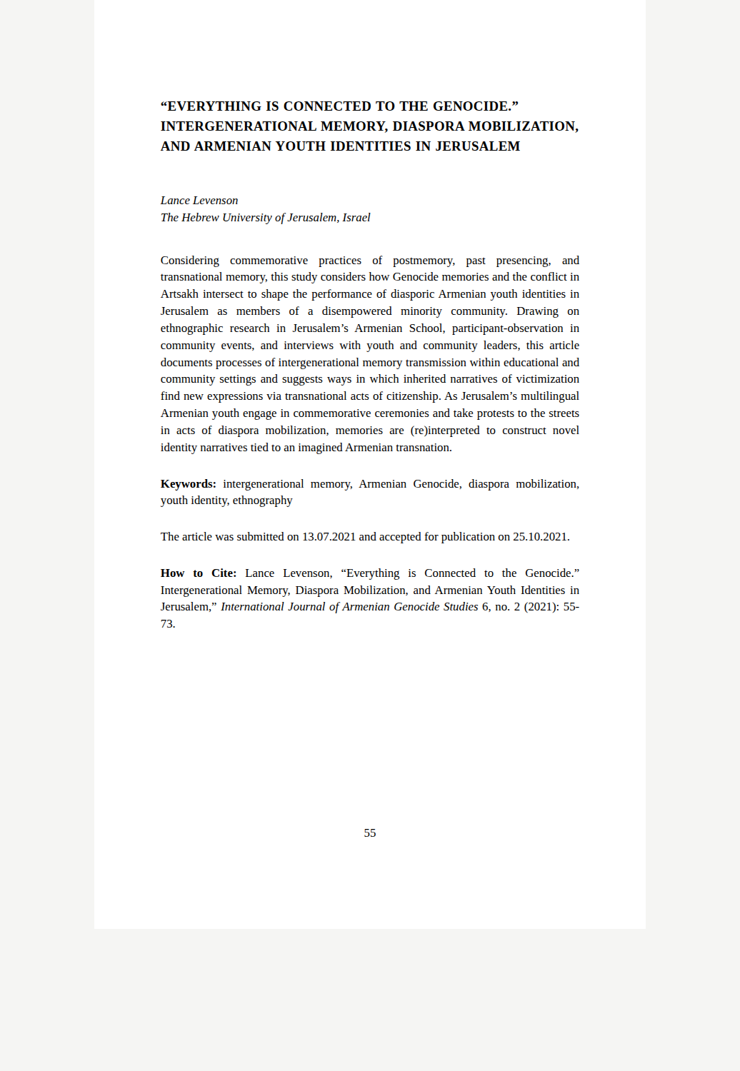“Everything is Connected to the Genocide.” Intergenerational Memory, Diaspora Mobilization, and Armenian Youth Identities in Jerusalem
Lance Levenson
The Hebrew University of Jerusalem, Israel
Considering commemorative practices of postmemory, past presencing, and transnational memory, this study considers how Genocide memories and the conflict in Artsakh intersect to shape the performance of diasporic Armenian youth identities in Jerusalem as members of a disempowered minority community. Drawing on ethnographic research in Jerusalem’s Armenian School, participant-observation in community events, and interviews with youth and community leaders, this article documents processes of intergenerational memory transmission within educational and community settings and suggests ways in which inherited narratives of victimization find new expressions via transnational acts of citizenship. As Jerusalem’s multilingual Armenian youth engage in commemorative ceremonies and take protests to the streets in acts of diaspora mobilization, memories are (re)interpreted to construct novel identity narratives tied to an imagined Armenian transnation.
Keywords: intergenerational memory, Armenian Genocide, diaspora mobilization, youth identity, ethnography
The article was submitted on 13.07.2021 and accepted for publication on 25.10.2021.
How to Cite: Lance Levenson, “Everything is Connected to the Genocide.” Intergenerational Memory, Diaspora Mobilization, and Armenian Youth Identities in Jerusalem,” International Journal of Armenian Genocide Studies 6, no. 2 (2021): 55-73.
55